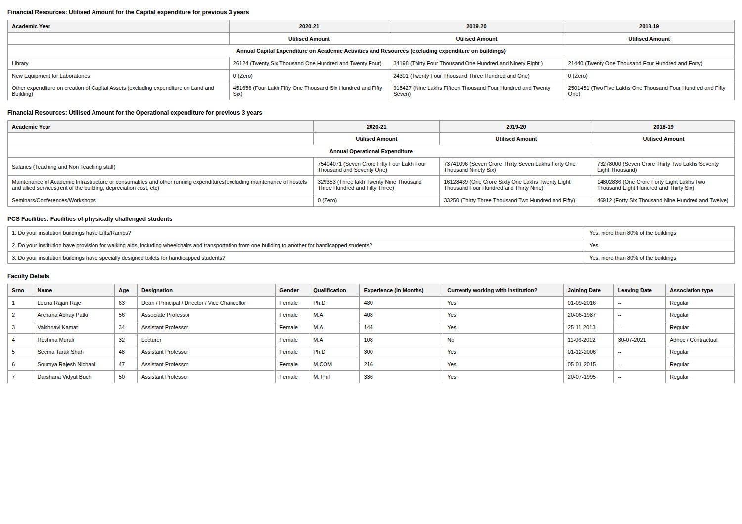Financial Resources: Utilised Amount for the Capital expenditure for previous 3 years
| Academic Year | 2020-21 | 2019-20 | 2018-19 |
| --- | --- | --- | --- |
| | Utilised Amount | Utilised Amount | Utilised Amount |
| Annual Capital Expenditure on Academic Activities and Resources (excluding expenditure on buildings) |
| Library | 26124 (Twenty Six Thousand One Hundred and Twenty Four) | 34198 (Thirty Four Thousand One Hundred and Ninety Eight ) | 21440 (Twenty One Thousand Four Hundred and Forty) |
| New Equipment for Laboratories | 0 (Zero) | 24301 (Twenty Four Thousand Three Hundred and One) | 0 (Zero) |
| Other expenditure on creation of Capital Assets (excluding expenditure on Land and Building) | 451656 (Four Lakh Fifty One Thousand Six Hundred and Fifty Six) | 915427 (Nine Lakhs Fifteen Thousand Four Hundred and Twenty Seven) | 2501451 (Two Five Lakhs One Thousand Four Hundred and Fifty One) |
Financial Resources: Utilised Amount for the Operational expenditure for previous 3 years
| Academic Year | 2020-21 | 2019-20 | 2018-19 |
| --- | --- | --- | --- |
| | Utilised Amount | Utilised Amount | Utilised Amount |
| Annual Operational Expenditure |
| Salaries (Teaching and Non Teaching staff) | 75404071 (Seven Crore Fifty Four Lakh Four Thousand and Seventy One) | 73741096 (Seven Crore Thirty Seven Lakhs Forty One Thousand Ninety Six) | 73278000 (Seven Crore Thirty Two Lakhs Seventy Eight Thousand) |
| Maintenance of Academic Infrastructure or consumables and other running expenditures(excluding maintenance of hostels and allied services,rent of the building, depreciation cost, etc) | 329353 (Three lakh Twenty Nine Thousand Three Hundred and Fifty Three) | 16128439 (One Crore Sixty One Lakhs Twenty Eight Thousand Four Hundred and Thirty Nine) | 14802836 (One Crore Forty Eight Lakhs Two Thousand Eight Hundred and Thirty Six) |
| Seminars/Conferences/Workshops | 0 (Zero) | 33250 (Thirty Three Thousand Two Hundred and Fifty) | 46912 (Forty Six Thousand Nine Hundred and Twelve) |
PCS Facilities: Facilities of physically challenged students
| 1. Do your institution buildings have Lifts/Ramps? | Yes, more than 80% of the buildings |
| 2. Do your institution have provision for walking aids, including wheelchairs and transportation from one building to another for handicapped students? | Yes |
| 3. Do your institution buildings have specially designed toilets for handicapped students? | Yes, more than 80% of the buildings |
Faculty Details
| Srno | Name | Age | Designation | Gender | Qualification | Experience (In Months) | Currently working with institution? | Joining Date | Leaving Date | Association type |
| --- | --- | --- | --- | --- | --- | --- | --- | --- | --- | --- |
| 1 | Leena Rajan Raje | 63 | Dean / Principal / Director / Vice Chancellor | Female | Ph.D | 480 | Yes | 01-09-2016 | -- | Regular |
| 2 | Archana Abhay Patki | 56 | Associate Professor | Female | M.A | 408 | Yes | 20-06-1987 | -- | Regular |
| 3 | Vaishnavi Kamat | 34 | Assistant Professor | Female | M.A | 144 | Yes | 25-11-2013 | -- | Regular |
| 4 | Reshma Murali | 32 | Lecturer | Female | M.A | 108 | No | 11-06-2012 | 30-07-2021 | Adhoc / Contractual |
| 5 | Seema Tarak Shah | 48 | Assistant Professor | Female | Ph.D | 300 | Yes | 01-12-2006 | -- | Regular |
| 6 | Soumya Rajesh Nichani | 47 | Assistant Professor | Female | M.COM | 216 | Yes | 05-01-2015 | -- | Regular |
| 7 | Darshana Vidyut Buch | 50 | Assistant Professor | Female | M. Phil | 336 | Yes | 20-07-1995 | -- | Regular |